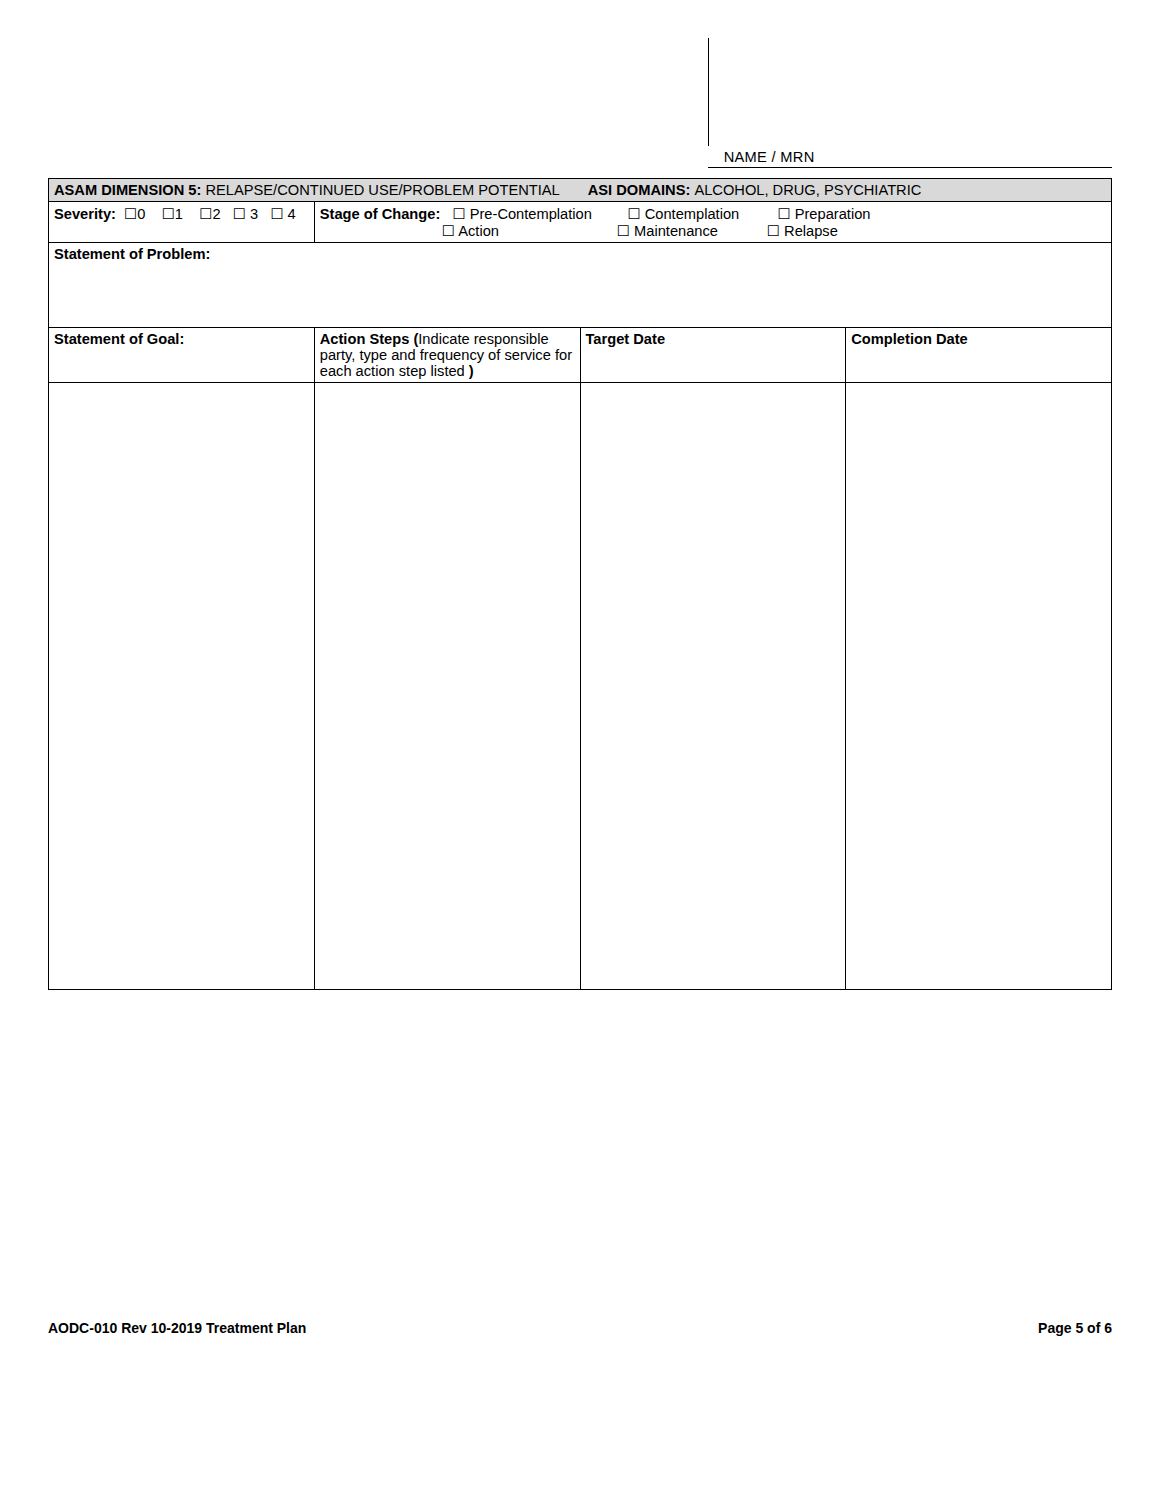NAME / MRN
| ASAM DIMENSION 5: RELAPSE/CONTINUED USE/PROBLEM POTENTIAL ASI DOMAINS: ALCOHOL, DRUG, PSYCHIATRIC |
| Severity: ☐ 0 ☐ 1 ☐ 2 ☐ 3 ☐ 4 | Stage of Change: ☐ Pre-Contemplation ☐ Contemplation ☐ Preparation ☐ Action ☐ Maintenance ☐ Relapse |
| Statement of Problem: |
| Statement of Goal: | Action Steps ( Indicate responsible party, type and frequency of service for each action step listed ) | Target Date | Completion Date |
AODC-010 Rev 10-2019 Treatment Plan Page 5 of 6